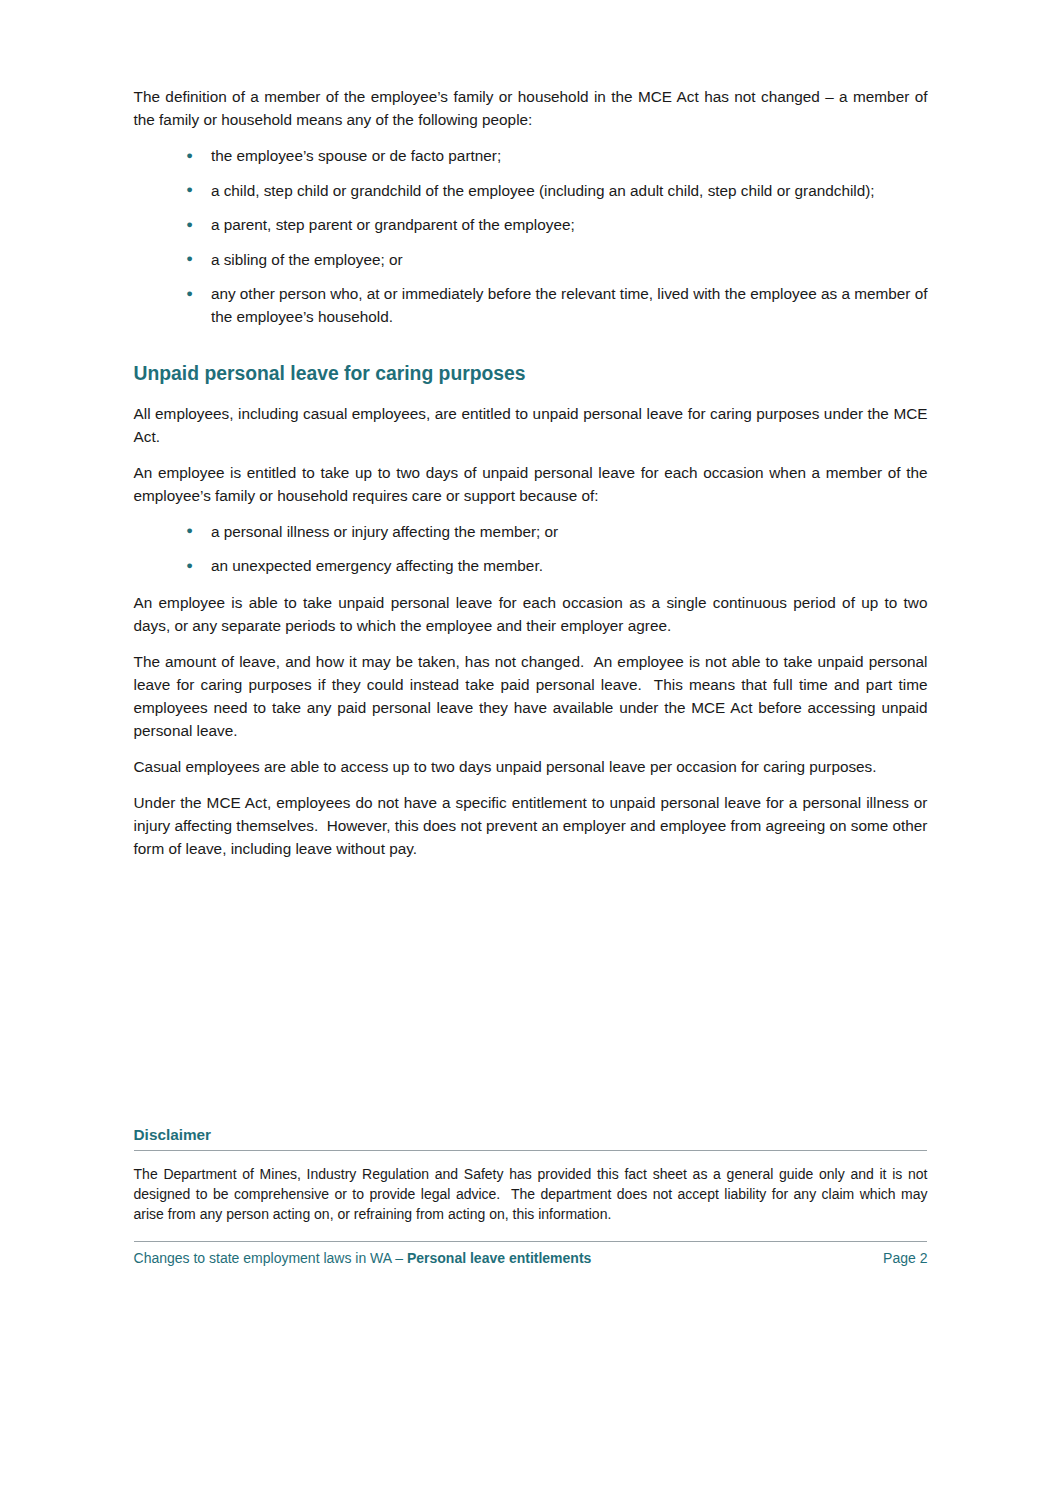The definition of a member of the employee’s family or household in the MCE Act has not changed – a member of the family or household means any of the following people:
the employee’s spouse or de facto partner;
a child, step child or grandchild of the employee (including an adult child, step child or grandchild);
a parent, step parent or grandparent of the employee;
a sibling of the employee; or
any other person who, at or immediately before the relevant time, lived with the employee as a member of the employee’s household.
Unpaid personal leave for caring purposes
All employees, including casual employees, are entitled to unpaid personal leave for caring purposes under the MCE Act.
An employee is entitled to take up to two days of unpaid personal leave for each occasion when a member of the employee’s family or household requires care or support because of:
a personal illness or injury affecting the member; or
an unexpected emergency affecting the member.
An employee is able to take unpaid personal leave for each occasion as a single continuous period of up to two days, or any separate periods to which the employee and their employer agree.
The amount of leave, and how it may be taken, has not changed. An employee is not able to take unpaid personal leave for caring purposes if they could instead take paid personal leave. This means that full time and part time employees need to take any paid personal leave they have available under the MCE Act before accessing unpaid personal leave.
Casual employees are able to access up to two days unpaid personal leave per occasion for caring purposes.
Under the MCE Act, employees do not have a specific entitlement to unpaid personal leave for a personal illness or injury affecting themselves. However, this does not prevent an employer and employee from agreeing on some other form of leave, including leave without pay.
Disclaimer
The Department of Mines, Industry Regulation and Safety has provided this fact sheet as a general guide only and it is not designed to be comprehensive or to provide legal advice. The department does not accept liability for any claim which may arise from any person acting on, or refraining from acting on, this information.
Changes to state employment laws in WA – Personal leave entitlements Page 2